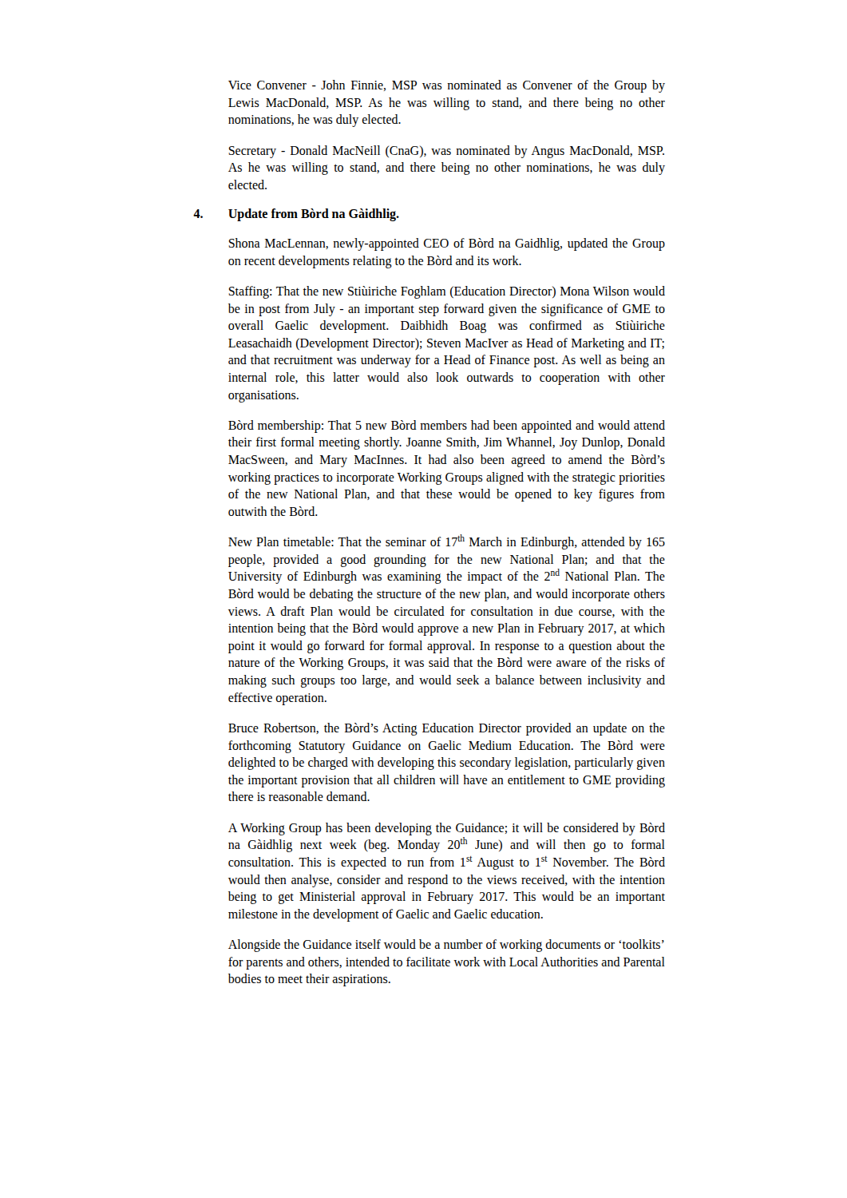Vice Convener - John Finnie, MSP was nominated as Convener of the Group by Lewis MacDonald, MSP. As he was willing to stand, and there being no other nominations, he was duly elected.
Secretary - Donald MacNeill (CnaG), was nominated by Angus MacDonald, MSP. As he was willing to stand, and there being no other nominations, he was duly elected.
4.
Update from Bòrd na Gàidhlig.
Shona MacLennan, newly-appointed CEO of Bòrd na Gaidhlig, updated the Group on recent developments relating to the Bòrd and its work.
Staffing: That the new Stiùiriche Foghlam (Education Director) Mona Wilson would be in post from July - an important step forward given the significance of GME to overall Gaelic development. Daibhidh Boag was confirmed as Stiùiriche Leasachaidh (Development Director); Steven MacIver as Head of Marketing and IT; and that recruitment was underway for a Head of Finance post. As well as being an internal role, this latter would also look outwards to cooperation with other organisations.
Bòrd membership: That 5 new Bòrd members had been appointed and would attend their first formal meeting shortly. Joanne Smith, Jim Whannel, Joy Dunlop, Donald MacSween, and Mary MacInnes. It had also been agreed to amend the Bòrd’s working practices to incorporate Working Groups aligned with the strategic priorities of the new National Plan, and that these would be opened to key figures from outwith the Bòrd.
New Plan timetable: That the seminar of 17th March in Edinburgh, attended by 165 people, provided a good grounding for the new National Plan; and that the University of Edinburgh was examining the impact of the 2nd National Plan. The Bòrd would be debating the structure of the new plan, and would incorporate others views. A draft Plan would be circulated for consultation in due course, with the intention being that the Bòrd would approve a new Plan in February 2017, at which point it would go forward for formal approval. In response to a question about the nature of the Working Groups, it was said that the Bòrd were aware of the risks of making such groups too large, and would seek a balance between inclusivity and effective operation.
Bruce Robertson, the Bòrd’s Acting Education Director provided an update on the forthcoming Statutory Guidance on Gaelic Medium Education. The Bòrd were delighted to be charged with developing this secondary legislation, particularly given the important provision that all children will have an entitlement to GME providing there is reasonable demand.
A Working Group has been developing the Guidance; it will be considered by Bòrd na Gàidhlig next week (beg. Monday 20th June) and will then go to formal consultation. This is expected to run from 1st August to 1st November. The Bòrd would then analyse, consider and respond to the views received, with the intention being to get Ministerial approval in February 2017. This would be an important milestone in the development of Gaelic and Gaelic education.
Alongside the Guidance itself would be a number of working documents or ‘toolkits’ for parents and others, intended to facilitate work with Local Authorities and Parental bodies to meet their aspirations.